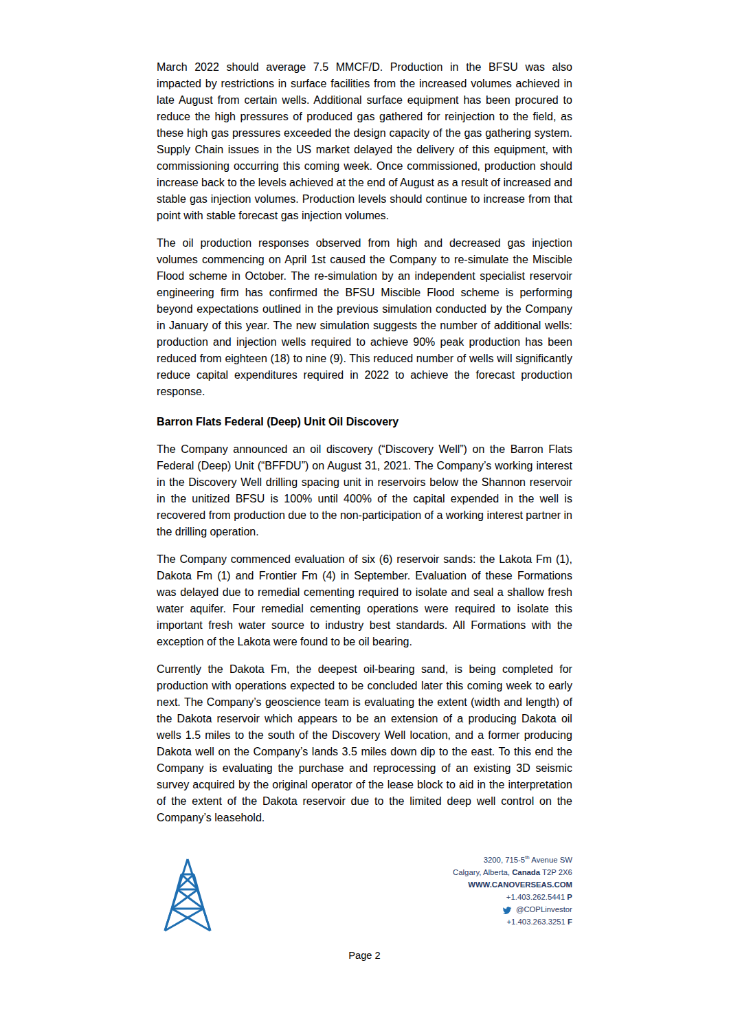March 2022 should average 7.5 MMCF/D. Production in the BFSU was also impacted by restrictions in surface facilities from the increased volumes achieved in late August from certain wells. Additional surface equipment has been procured to reduce the high pressures of produced gas gathered for reinjection to the field, as these high gas pressures exceeded the design capacity of the gas gathering system. Supply Chain issues in the US market delayed the delivery of this equipment, with commissioning occurring this coming week. Once commissioned, production should increase back to the levels achieved at the end of August as a result of increased and stable gas injection volumes. Production levels should continue to increase from that point with stable forecast gas injection volumes.
The oil production responses observed from high and decreased gas injection volumes commencing on April 1st caused the Company to re-simulate the Miscible Flood scheme in October. The re-simulation by an independent specialist reservoir engineering firm has confirmed the BFSU Miscible Flood scheme is performing beyond expectations outlined in the previous simulation conducted by the Company in January of this year. The new simulation suggests the number of additional wells: production and injection wells required to achieve 90% peak production has been reduced from eighteen (18) to nine (9). This reduced number of wells will significantly reduce capital expenditures required in 2022 to achieve the forecast production response.
Barron Flats Federal (Deep) Unit Oil Discovery
The Company announced an oil discovery (“Discovery Well”) on the Barron Flats Federal (Deep) Unit (“BFFDU”) on August 31, 2021. The Company’s working interest in the Discovery Well drilling spacing unit in reservoirs below the Shannon reservoir in the unitized BFSU is 100% until 400% of the capital expended in the well is recovered from production due to the non-participation of a working interest partner in the drilling operation.
The Company commenced evaluation of six (6) reservoir sands: the Lakota Fm (1), Dakota Fm (1) and Frontier Fm (4) in September. Evaluation of these Formations was delayed due to remedial cementing required to isolate and seal a shallow fresh water aquifer. Four remedial cementing operations were required to isolate this important fresh water source to industry best standards. All Formations with the exception of the Lakota were found to be oil bearing.
Currently the Dakota Fm, the deepest oil-bearing sand, is being completed for production with operations expected to be concluded later this coming week to early next. The Company’s geoscience team is evaluating the extent (width and length) of the Dakota reservoir which appears to be an extension of a producing Dakota oil wells 1.5 miles to the south of the Discovery Well location, and a former producing Dakota well on the Company’s lands 3.5 miles down dip to the east. To this end the Company is evaluating the purchase and reprocessing of an existing 3D seismic survey acquired by the original operator of the lease block to aid in the interpretation of the extent of the Dakota reservoir due to the limited deep well control on the Company’s leasehold.
3200, 715-5th Avenue SW
Calgary, Alberta, Canada T2P 2X6
WWW.CANOVERSEAS.COM
+1.403.262.5441 P
@COPLinvestor
+1.403.263.3251 F
Page 2